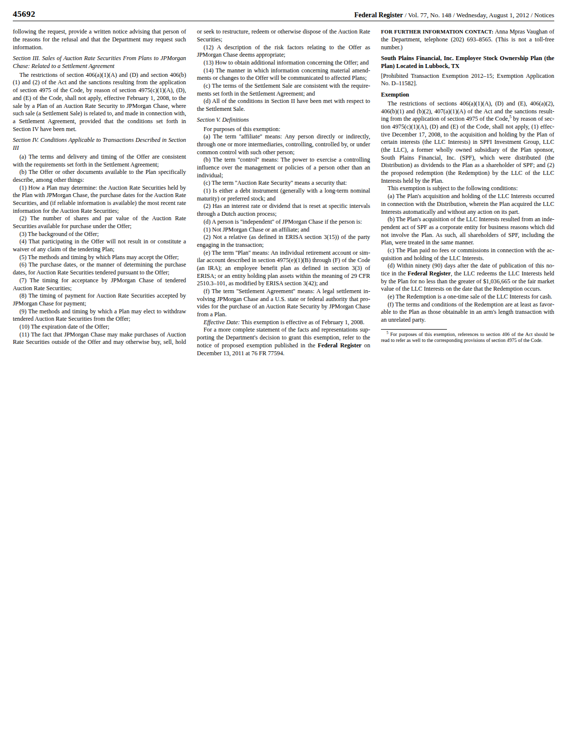45692
Federal Register / Vol. 77, No. 148 / Wednesday, August 1, 2012 / Notices
following the request, provide a written notice advising that person of the reasons for the refusal and that the Department may request such information.
Section III. Sales of Auction Rate Securities From Plans to JPMorgan Chase: Related to a Settlement Agreement
The restrictions of section 406(a)(1)(A) and (D) and section 406(b)(1) and (2) of the Act and the sanctions resulting from the application of section 4975 of the Code, by reason of section 4975(c)(1)(A), (D), and (E) of the Code, shall not apply, effective February 1, 2008, to the sale by a Plan of an Auction Rate Security to JPMorgan Chase, where such sale (a Settlement Sale) is related to, and made in connection with, a Settlement Agreement, provided that the conditions set forth in Section IV have been met.
Section IV. Conditions Applicable to Transactions Described in Section III
(a) The terms and delivery and timing of the Offer are consistent with the requirements set forth in the Settlement Agreement;
(b) The Offer or other documents available to the Plan specifically describe, among other things:
(1) How a Plan may determine: the Auction Rate Securities held by the Plan with JPMorgan Chase, the purchase dates for the Auction Rate Securities, and (if reliable information is available) the most recent rate information for the Auction Rate Securities;
(2) The number of shares and par value of the Auction Rate Securities available for purchase under the Offer;
(3) The background of the Offer;
(4) That participating in the Offer will not result in or constitute a waiver of any claim of the tendering Plan;
(5) The methods and timing by which Plans may accept the Offer;
(6) The purchase dates, or the manner of determining the purchase dates, for Auction Rate Securities tendered pursuant to the Offer;
(7) The timing for acceptance by JPMorgan Chase of tendered Auction Rate Securities;
(8) The timing of payment for Auction Rate Securities accepted by JPMorgan Chase for payment;
(9) The methods and timing by which a Plan may elect to withdraw tendered Auction Rate Securities from the Offer;
(10) The expiration date of the Offer;
(11) The fact that JPMorgan Chase may make purchases of Auction Rate Securities outside of the Offer and may otherwise buy, sell, hold or seek to restructure, redeem or otherwise dispose of the Auction Rate Securities;
(12) A description of the risk factors relating to the Offer as JPMorgan Chase deems appropriate;
(13) How to obtain additional information concerning the Offer; and
(14) The manner in which information concerning material amendments or changes to the Offer will be communicated to affected Plans;
(c) The terms of the Settlement Sale are consistent with the requirements set forth in the Settlement Agreement; and
(d) All of the conditions in Section II have been met with respect to the Settlement Sale.
Section V. Definitions
For purposes of this exemption:
(a) The term ''affiliate'' means: Any person directly or indirectly, through one or more intermediaries, controlling, controlled by, or under common control with such other person;
(b) The term ''control'' means: The power to exercise a controlling influence over the management or policies of a person other than an individual;
(c) The term ''Auction Rate Security'' means a security that:
(1) Is either a debt instrument (generally with a long-term nominal maturity) or preferred stock; and
(2) Has an interest rate or dividend that is reset at specific intervals through a Dutch auction process;
(d) A person is ''independent'' of JPMorgan Chase if the person is:
(1) Not JPMorgan Chase or an affiliate; and
(2) Not a relative (as defined in ERISA section 3(15)) of the party engaging in the transaction;
(e) The term ''Plan'' means: An individual retirement account or similar account described in section 4975(e)(1)(B) through (F) of the Code (an IRA); an employee benefit plan as defined in section 3(3) of ERISA; or an entity holding plan assets within the meaning of 29 CFR 2510.3–101, as modified by ERISA section 3(42); and
(f) The term ''Settlement Agreement'' means: A legal settlement involving JPMorgan Chase and a U.S. state or federal authority that provides for the purchase of an Auction Rate Security by JPMorgan Chase from a Plan.
Effective Date: This exemption is effective as of February 1, 2008.
For a more complete statement of the facts and representations supporting the Department's decision to grant this exemption, refer to the notice of proposed exemption published in the Federal Register on December 13, 2011 at 76 FR 77594.
For Further Information Contact: Anna Mpras Vaughan of the Department, telephone (202) 693–8565. (This is not a toll-free number.)
South Plains Financial, Inc. Employee Stock Ownership Plan (the Plan) Located in Lubbock, TX
[Prohibited Transaction Exemption 2012–15; Exemption Application No. D–11582].
Exemption
The restrictions of sections 406(a)(1)(A), (D) and (E), 406(a)(2), 406(b)(1) and (b)(2), 407(a)(1)(A) of the Act and the sanctions resulting from the application of section 4975 of the Code,5 by reason of section 4975(c)(1)(A), (D) and (E) of the Code, shall not apply, (1) effective December 17, 2008, to the acquisition and holding by the Plan of certain interests (the LLC Interests) in SPFI Investment Group, LLC (the LLC), a former wholly owned subsidiary of the Plan sponsor, South Plains Financial, Inc. (SPF), which were distributed (the Distribution) as dividends to the Plan as a shareholder of SPF; and (2) the proposed redemption (the Redemption) by the LLC of the LLC Interests held by the Plan.
This exemption is subject to the following conditions:
(a) The Plan's acquisition and holding of the LLC Interests occurred in connection with the Distribution, wherein the Plan acquired the LLC Interests automatically and without any action on its part.
(b) The Plan's acquisition of the LLC Interests resulted from an independent act of SPF as a corporate entity for business reasons which did not involve the Plan. As such, all shareholders of SPF, including the Plan, were treated in the same manner.
(c) The Plan paid no fees or commissions in connection with the acquisition and holding of the LLC Interests.
(d) Within ninety (90) days after the date of publication of this notice in the Federal Register, the LLC redeems the LLC Interests held by the Plan for no less than the greater of $1,036,665 or the fair market value of the LLC Interests on the date that the Redemption occurs.
(e) The Redemption is a one-time sale of the LLC Interests for cash.
(f) The terms and conditions of the Redemption are at least as favorable to the Plan as those obtainable in an arm's length transaction with an unrelated party.
5 For purposes of this exemption, references to section 406 of the Act should be read to refer as well to the corresponding provisions of section 4975 of the Code.